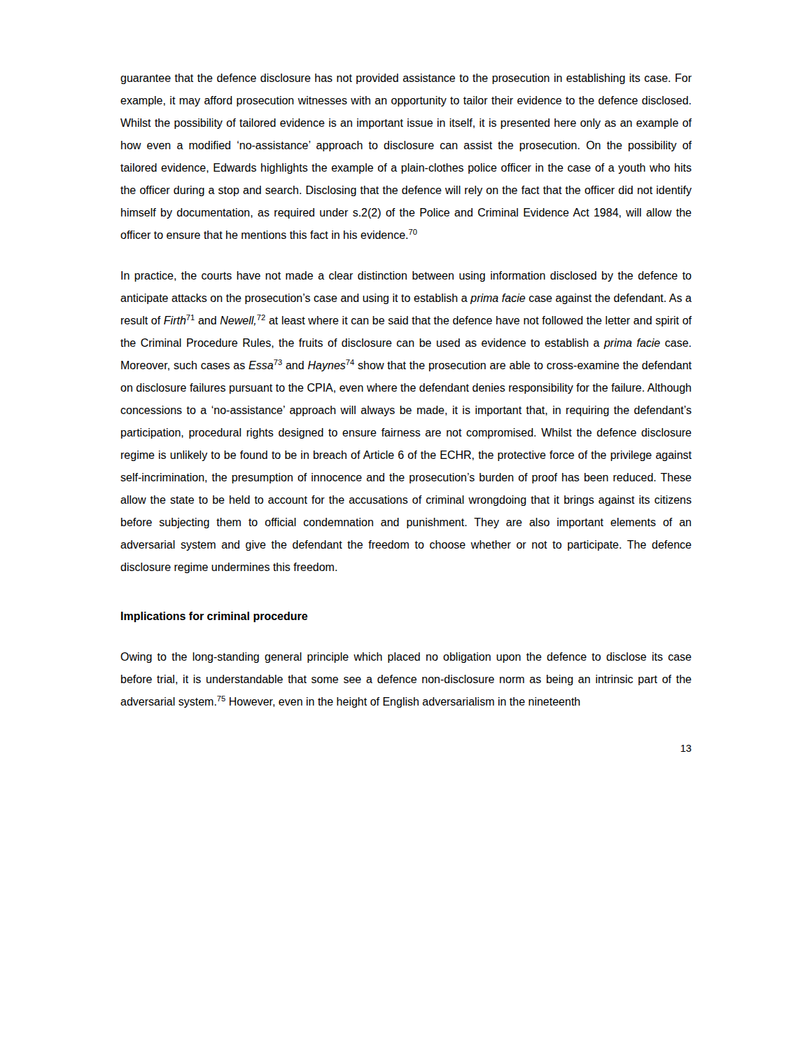guarantee that the defence disclosure has not provided assistance to the prosecution in establishing its case. For example, it may afford prosecution witnesses with an opportunity to tailor their evidence to the defence disclosed. Whilst the possibility of tailored evidence is an important issue in itself, it is presented here only as an example of how even a modified ‘no-assistance’ approach to disclosure can assist the prosecution. On the possibility of tailored evidence, Edwards highlights the example of a plain-clothes police officer in the case of a youth who hits the officer during a stop and search. Disclosing that the defence will rely on the fact that the officer did not identify himself by documentation, as required under s.2(2) of the Police and Criminal Evidence Act 1984, will allow the officer to ensure that he mentions this fact in his evidence.70
In practice, the courts have not made a clear distinction between using information disclosed by the defence to anticipate attacks on the prosecution’s case and using it to establish a prima facie case against the defendant. As a result of Firth71 and Newell,72 at least where it can be said that the defence have not followed the letter and spirit of the Criminal Procedure Rules, the fruits of disclosure can be used as evidence to establish a prima facie case. Moreover, such cases as Essa73 and Haynes74 show that the prosecution are able to cross-examine the defendant on disclosure failures pursuant to the CPIA, even where the defendant denies responsibility for the failure. Although concessions to a ‘no-assistance’ approach will always be made, it is important that, in requiring the defendant’s participation, procedural rights designed to ensure fairness are not compromised. Whilst the defence disclosure regime is unlikely to be found to be in breach of Article 6 of the ECHR, the protective force of the privilege against self-incrimination, the presumption of innocence and the prosecution’s burden of proof has been reduced. These allow the state to be held to account for the accusations of criminal wrongdoing that it brings against its citizens before subjecting them to official condemnation and punishment. They are also important elements of an adversarial system and give the defendant the freedom to choose whether or not to participate. The defence disclosure regime undermines this freedom.
Implications for criminal procedure
Owing to the long-standing general principle which placed no obligation upon the defence to disclose its case before trial, it is understandable that some see a defence non-disclosure norm as being an intrinsic part of the adversarial system.75 However, even in the height of English adversarialism in the nineteenth
13